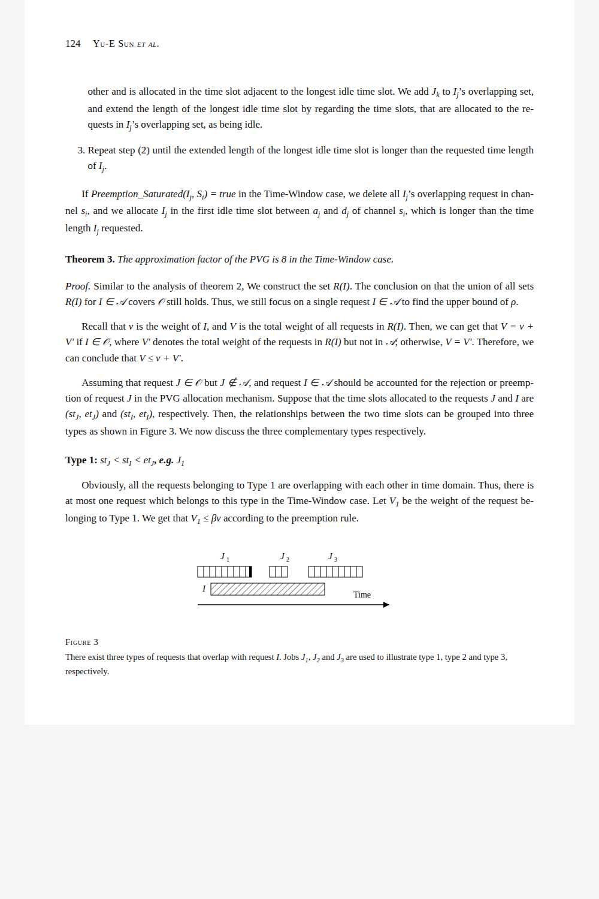124 Yu-E Sun et al.
other and is allocated in the time slot adjacent to the longest idle time slot. We add Jk to Ij’s overlapping set, and extend the length of the longest idle time slot by regarding the time slots, that are allocated to the requests in Ij’s overlapping set, as being idle.
Repeat step (2) until the extended length of the longest idle time slot is longer than the requested time length of Ij.
If Preemption_Saturated(Ij, Si) = true in the Time-Window case, we delete all Ij’s overlapping request in channel si, and we allocate Ij in the first idle time slot between aj and dj of channel si, which is longer than the time length Ij requested.
Theorem 3. The approximation factor of the PVG is 8 in the Time-Window case.
Proof. Similar to the analysis of theorem 2, We construct the set R(I). The conclusion on that the union of all sets R(I) for I ∈ 𝒜 covers 𝒪 still holds. Thus, we still focus on a single request I ∈ 𝒜 to find the upper bound of ρ.
Recall that v is the weight of I, and V is the total weight of all requests in R(I). Then, we can get that V = v + V′ if I ∈ 𝒪, where V′ denotes the total weight of the requests in R(I) but not in 𝒜; otherwise, V = V′. Therefore, we can conclude that V ≤ v + V′.
Assuming that request J ∈ 𝒪 but J ∉ 𝒜, and request I ∈ 𝒜 should be accounted for the rejection or preemption of request J in the PVG allocation mechanism. Suppose that the time slots allocated to the requests J and I are (stJ, etJ) and (stI, etI), respectively. Then, the relationships between the two time slots can be grouped into three types as shown in Figure 3. We now discuss the three complementary types respectively.
Type 1: stJ < stI < etJ, e.g. J1
Obviously, all the requests belonging to Type 1 are overlapping with each other in time domain. Thus, there is at most one request which belongs to this type in the Time-Window case. Let V1 be the weight of the request belonging to Type 1. We get that V1 ≤ βv according to the preemption rule.
J 1 J 2 J 3 I Time
Figure 3 There exist three types of requests that overlap with request I. Jobs J1, J2 and J3 are used to illustrate type 1, type 2 and type 3, respectively.